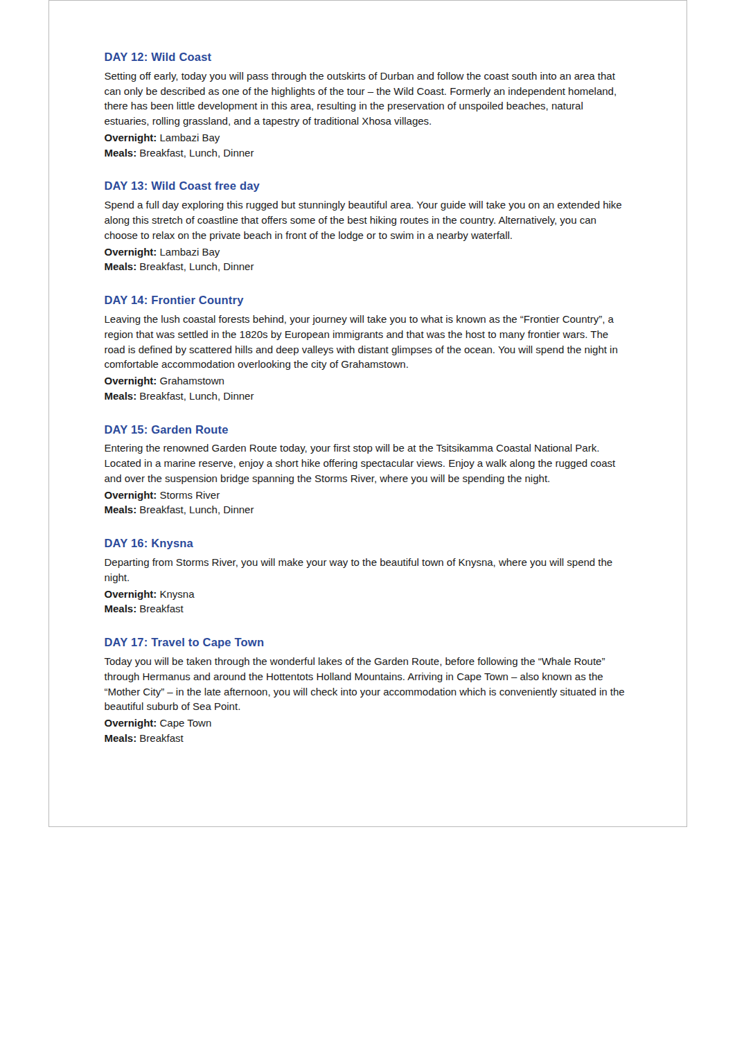DAY 12: Wild Coast
Setting off early, today you will pass through the outskirts of Durban and follow the coast south into an area that can only be described as one of the highlights of the tour – the Wild Coast. Formerly an independent homeland, there has been little development in this area, resulting in the preservation of unspoiled beaches, natural estuaries, rolling grassland, and a tapestry of traditional Xhosa villages.
Overnight: Lambazi Bay
Meals: Breakfast, Lunch, Dinner
DAY 13: Wild Coast free day
Spend a full day exploring this rugged but stunningly beautiful area. Your guide will take you on an extended hike along this stretch of coastline that offers some of the best hiking routes in the country. Alternatively, you can choose to relax on the private beach in front of the lodge or to swim in a nearby waterfall.
Overnight: Lambazi Bay
Meals: Breakfast, Lunch, Dinner
DAY 14: Frontier Country
Leaving the lush coastal forests behind, your journey will take you to what is known as the “Frontier Country”, a region that was settled in the 1820s by European immigrants and that was the host to many frontier wars. The road is defined by scattered hills and deep valleys with distant glimpses of the ocean. You will spend the night in comfortable accommodation overlooking the city of Grahamstown.
Overnight: Grahamstown
Meals: Breakfast, Lunch, Dinner
DAY 15: Garden Route
Entering the renowned Garden Route today, your first stop will be at the Tsitsikamma Coastal National Park. Located in a marine reserve, enjoy a short hike offering spectacular views. Enjoy a walk along the rugged coast and over the suspension bridge spanning the Storms River, where you will be spending the night.
Overnight: Storms River
Meals: Breakfast, Lunch, Dinner
DAY 16: Knysna
Departing from Storms River, you will make your way to the beautiful town of Knysna, where you will spend the night.
Overnight: Knysna
Meals: Breakfast
DAY 17: Travel to Cape Town
Today you will be taken through the wonderful lakes of the Garden Route, before following the “Whale Route” through Hermanus and around the Hottentots Holland Mountains. Arriving in Cape Town – also known as the “Mother City” – in the late afternoon, you will check into your accommodation which is conveniently situated in the beautiful suburb of Sea Point.
Overnight: Cape Town
Meals: Breakfast